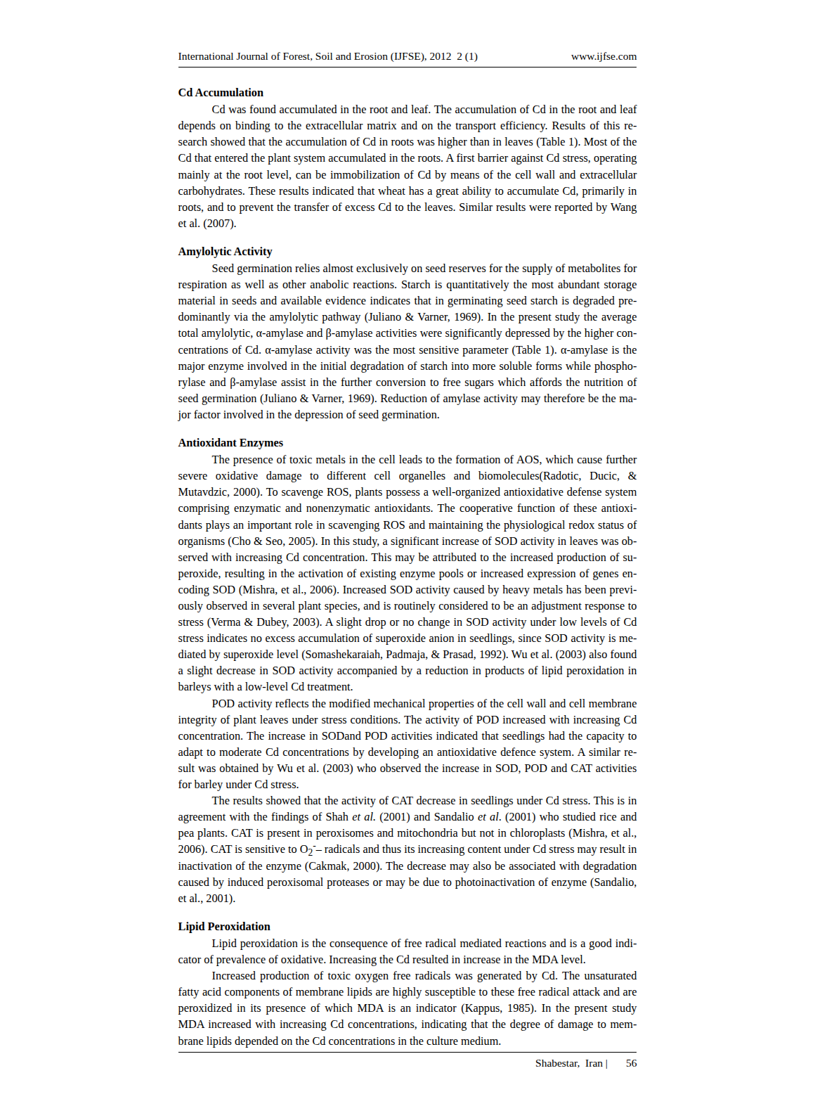International Journal of Forest, Soil and Erosion (IJFSE), 2012 2 (1) www.ijfse.com
Cd Accumulation
Cd was found accumulated in the root and leaf. The accumulation of Cd in the root and leaf depends on binding to the extracellular matrix and on the transport efficiency. Results of this research showed that the accumulation of Cd in roots was higher than in leaves (Table 1). Most of the Cd that entered the plant system accumulated in the roots. A first barrier against Cd stress, operating mainly at the root level, can be immobilization of Cd by means of the cell wall and extracellular carbohydrates. These results indicated that wheat has a great ability to accumulate Cd, primarily in roots, and to prevent the transfer of excess Cd to the leaves. Similar results were reported by Wang et al. (2007).
Amylolytic Activity
Seed germination relies almost exclusively on seed reserves for the supply of metabolites for respiration as well as other anabolic reactions. Starch is quantitatively the most abundant storage material in seeds and available evidence indicates that in germinating seed starch is degraded predominantly via the amylolytic pathway (Juliano & Varner, 1969). In the present study the average total amylolytic, α-amylase and β-amylase activities were significantly depressed by the higher concentrations of Cd. α-amylase activity was the most sensitive parameter (Table 1). α-amylase is the major enzyme involved in the initial degradation of starch into more soluble forms while phosphorylase and β-amylase assist in the further conversion to free sugars which affords the nutrition of seed germination (Juliano & Varner, 1969). Reduction of amylase activity may therefore be the major factor involved in the depression of seed germination.
Antioxidant Enzymes
The presence of toxic metals in the cell leads to the formation of AOS, which cause further severe oxidative damage to different cell organelles and biomolecules(Radotic, Ducic, & Mutavdzic, 2000). To scavenge ROS, plants possess a well-organized antioxidative defense system comprising enzymatic and nonenzymatic antioxidants. The cooperative function of these antioxidants plays an important role in scavenging ROS and maintaining the physiological redox status of organisms (Cho & Seo, 2005). In this study, a significant increase of SOD activity in leaves was observed with increasing Cd concentration. This may be attributed to the increased production of superoxide, resulting in the activation of existing enzyme pools or increased expression of genes encoding SOD (Mishra, et al., 2006). Increased SOD activity caused by heavy metals has been previously observed in several plant species, and is routinely considered to be an adjustment response to stress (Verma & Dubey, 2003). A slight drop or no change in SOD activity under low levels of Cd stress indicates no excess accumulation of superoxide anion in seedlings, since SOD activity is mediated by superoxide level (Somashekaraiah, Padmaja, & Prasad, 1992). Wu et al. (2003) also found a slight decrease in SOD activity accompanied by a reduction in products of lipid peroxidation in barleys with a low-level Cd treatment.
POD activity reflects the modified mechanical properties of the cell wall and cell membrane integrity of plant leaves under stress conditions. The activity of POD increased with increasing Cd concentration. The increase in SODand POD activities indicated that seedlings had the capacity to adapt to moderate Cd concentrations by developing an antioxidative defence system. A similar result was obtained by Wu et al. (2003) who observed the increase in SOD, POD and CAT activities for barley under Cd stress.
The results showed that the activity of CAT decrease in seedlings under Cd stress. This is in agreement with the findings of Shah et al. (2001) and Sandalio et al. (2001) who studied rice and pea plants. CAT is present in peroxisomes and mitochondria but not in chloroplasts (Mishra, et al., 2006). CAT is sensitive to O2-– radicals and thus its increasing content under Cd stress may result in inactivation of the enzyme (Cakmak, 2000). The decrease may also be associated with degradation caused by induced peroxisomal proteases or may be due to photoinactivation of enzyme (Sandalio, et al., 2001).
Lipid Peroxidation
Lipid peroxidation is the consequence of free radical mediated reactions and is a good indicator of prevalence of oxidative. Increasing the Cd resulted in increase in the MDA level.
Increased production of toxic oxygen free radicals was generated by Cd. The unsaturated fatty acid components of membrane lipids are highly susceptible to these free radical attack and are peroxidized in its presence of which MDA is an indicator (Kappus, 1985). In the present study MDA increased with increasing Cd concentrations, indicating that the degree of damage to membrane lipids depended on the Cd concentrations in the culture medium.
Shabestar, Iran |56